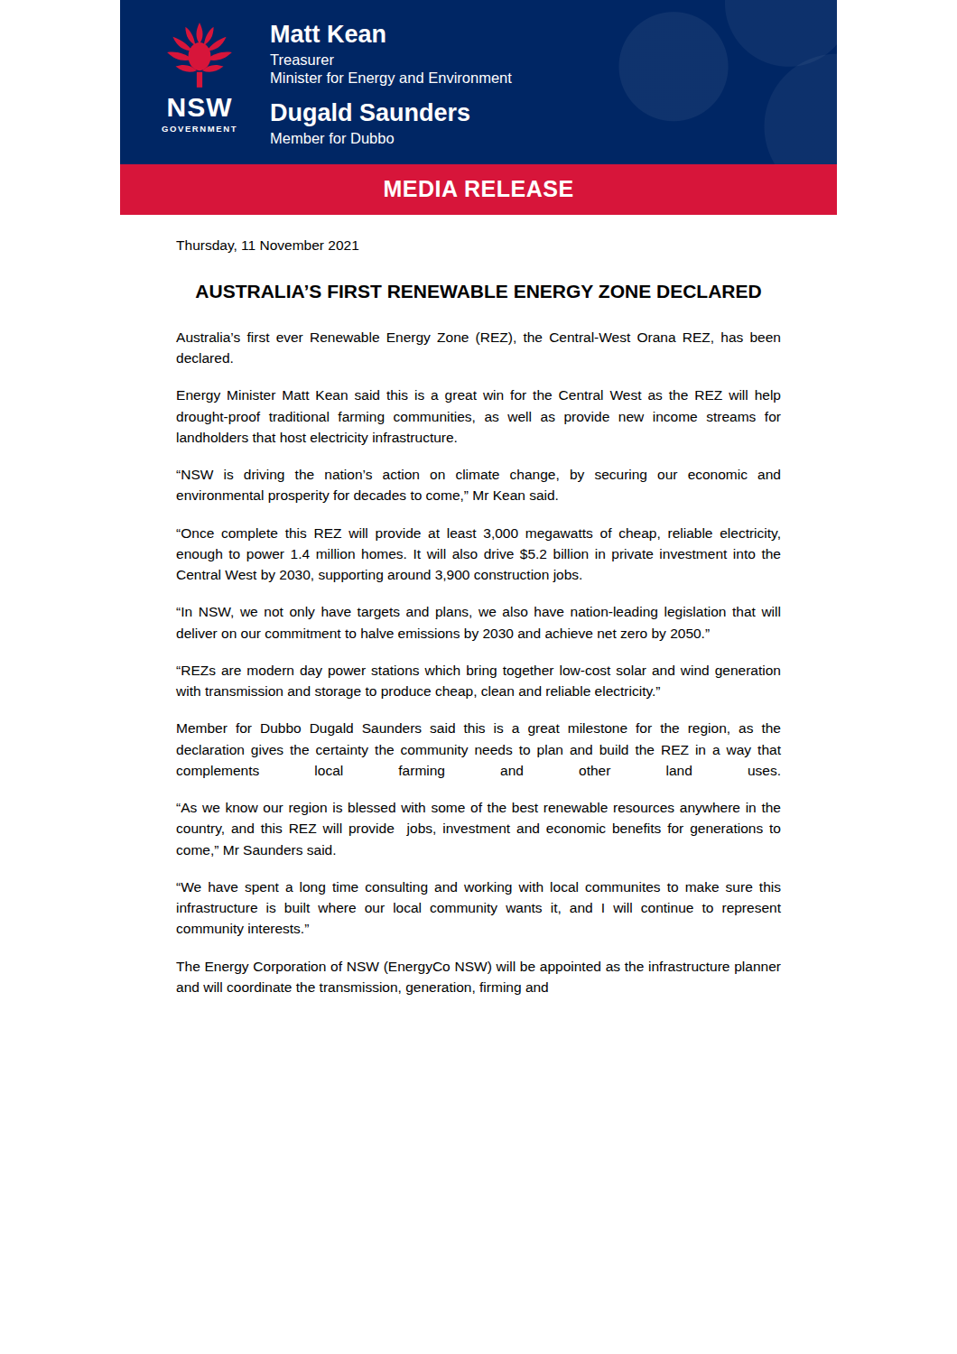NSW
GOVERNMENT
Matt Kean
Treasurer
Minister for Energy and Environment
Dugald Saunders
Member for Dubbo
MEDIA RELEASE
Thursday, 11 November 2021
Australia’s first renewable energy zone declared
Australia’s first ever Renewable Energy Zone (REZ), the Central-West Orana REZ, has been declared.
Energy Minister Matt Kean said this is a great win for the Central West as the REZ will help drought-proof traditional farming communities, as well as provide new income streams for landholders that host electricity infrastructure.
“NSW is driving the nation’s action on climate change, by securing our economic and environmental prosperity for decades to come,” Mr Kean said.
“Once complete this REZ will provide at least 3,000 megawatts of cheap, reliable electricity, enough to power 1.4 million homes. It will also drive $5.2 billion in private investment into the Central West by 2030, supporting around 3,900 construction jobs.
“In NSW, we not only have targets and plans, we also have nation-leading legislation that will deliver on our commitment to halve emissions by 2030 and achieve net zero by 2050.”
“REZs are modern day power stations which bring together low-cost solar and wind generation with transmission and storage to produce cheap, clean and reliable electricity.”
Member for Dubbo Dugald Saunders said this is a great milestone for the region, as the declaration gives the certainty the community needs to plan and build the REZ in a way that complements local farming and other land uses.
“As we know our region is blessed with some of the best renewable resources anywhere in the country, and this REZ will provide jobs, investment and economic benefits for generations to come,” Mr Saunders said.
“We have spent a long time consulting and working with local communites to make sure this infrastructure is built where our local community wants it, and I will continue to represent community interests.”
The Energy Corporation of NSW (EnergyCo NSW) will be appointed as the infrastructure planner and will coordinate the transmission, generation, firming and